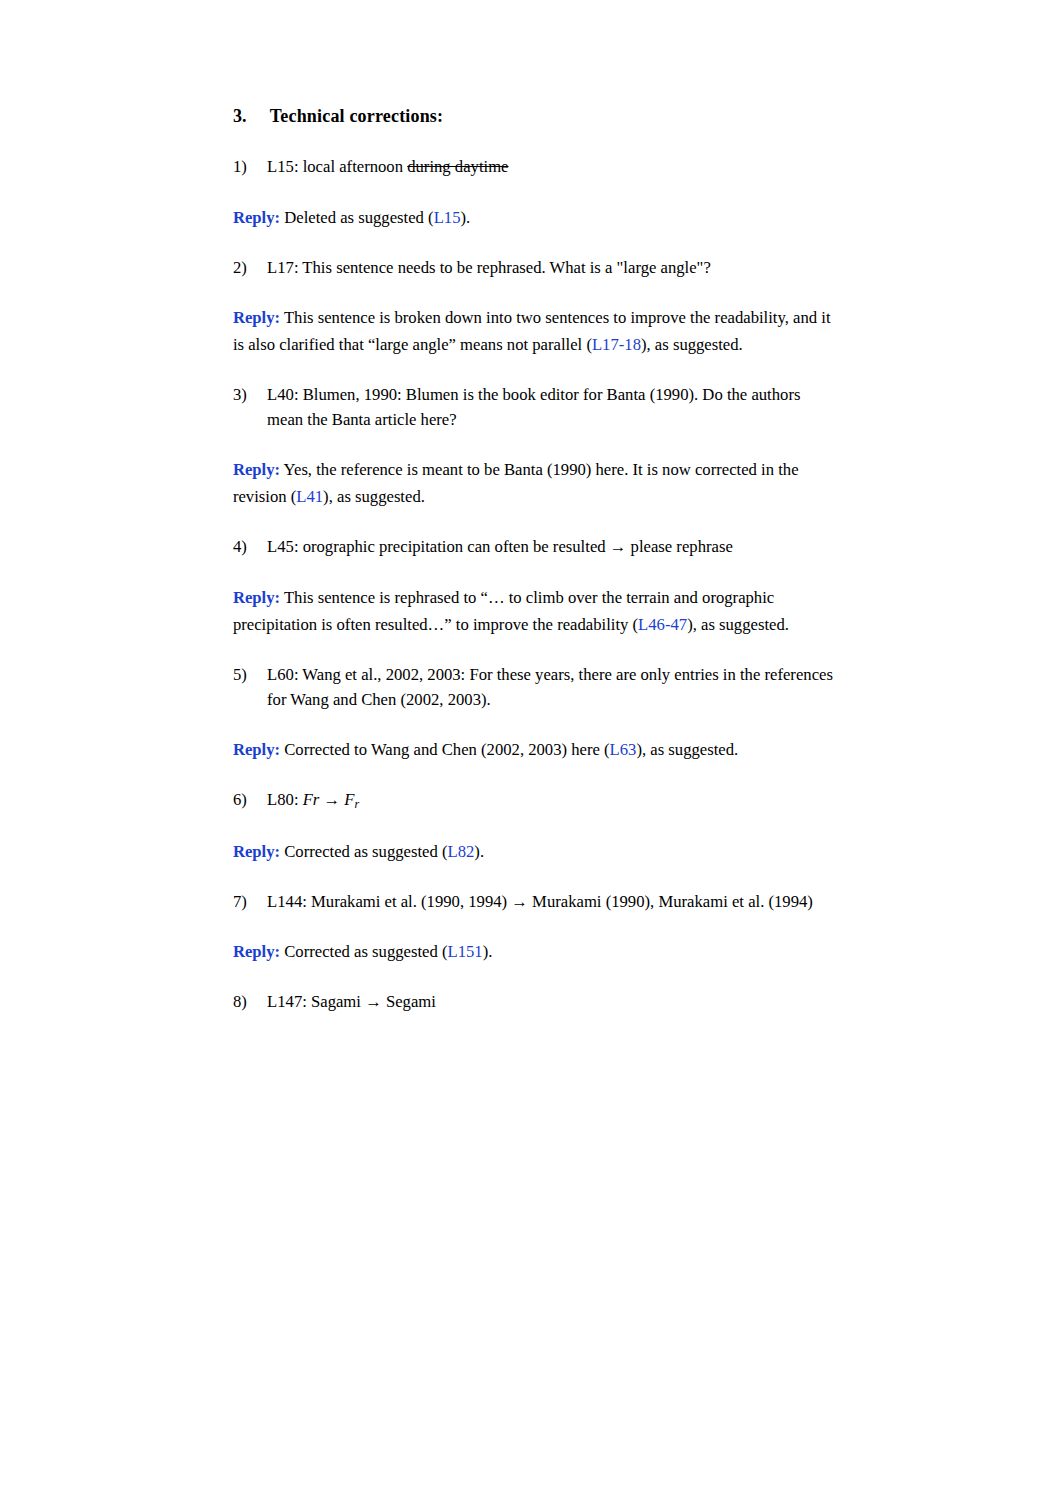3. Technical corrections:
1) L15: local afternoon during daytime
Reply: Deleted as suggested (L15).
2) L17: This sentence needs to be rephrased. What is a "large angle"?
Reply: This sentence is broken down into two sentences to improve the readability, and it is also clarified that “large angle” means not parallel (L17-18), as suggested.
3) L40: Blumen, 1990: Blumen is the book editor for Banta (1990). Do the authors mean the Banta article here?
Reply: Yes, the reference is meant to be Banta (1990) here. It is now corrected in the revision (L41), as suggested.
4) L45: orographic precipitation can often be resulted → please rephrase
Reply: This sentence is rephrased to “… to climb over the terrain and orographic precipitation is often resulted…” to improve the readability (L46-47), as suggested.
5) L60: Wang et al., 2002, 2003: For these years, there are only entries in the references for Wang and Chen (2002, 2003).
Reply: Corrected to Wang and Chen (2002, 2003) here (L63), as suggested.
6) L80: Fr → Fr
Reply: Corrected as suggested (L82).
7) L144: Murakami et al. (1990, 1994) → Murakami (1990), Murakami et al. (1994)
Reply: Corrected as suggested (L151).
8) L147: Sagami → Segami